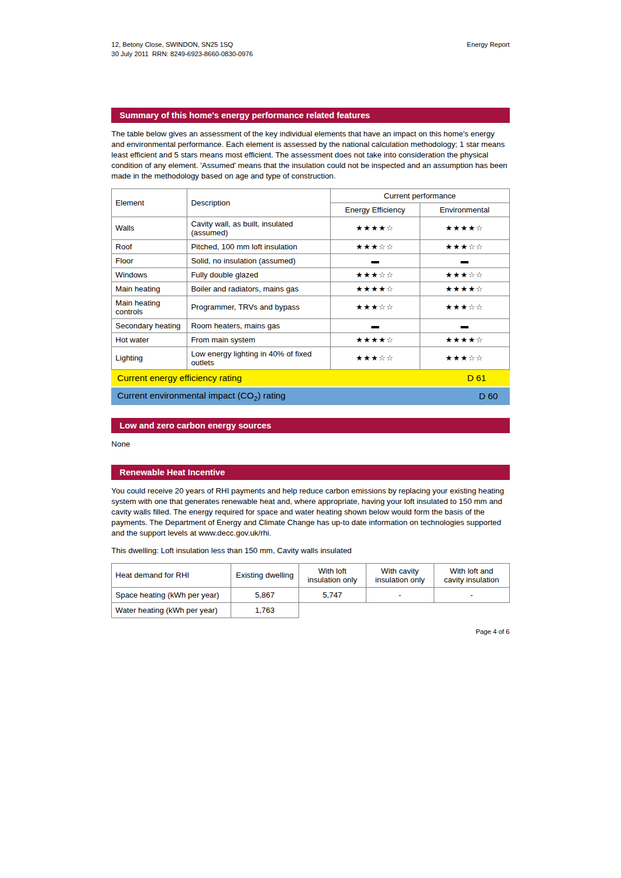12, Betony Close, SWINDON, SN25 1SQ
30 July 2011 RRN: 8249-6923-8660-0830-0976
Energy Report
Summary of this home's energy performance related features
The table below gives an assessment of the key individual elements that have an impact on this home's energy and environmental performance. Each element is assessed by the national calculation methodology; 1 star means least efficient and 5 stars means most efficient. The assessment does not take into consideration the physical condition of any element. 'Assumed' means that the insulation could not be inspected and an assumption has been made in the methodology based on age and type of construction.
| Element | Description | Current performance |
| --- | --- | --- |
| Energy Efficiency | Environmental |
| Walls | Cavity wall, as built, insulated (assumed) | ★★★★☆ | ★★★★☆ |
| Roof | Pitched, 100 mm loft insulation | ★★★☆☆ | ★★★☆☆ |
| Floor | Solid, no insulation (assumed) | ▬ | ▬ |
| Windows | Fully double glazed | ★★★☆☆ | ★★★☆☆ |
| Main heating | Boiler and radiators, mains gas | ★★★★☆ | ★★★★☆ |
| Main heating controls | Programmer, TRVs and bypass | ★★★☆☆ | ★★★☆☆ |
| Secondary heating | Room heaters, mains gas | ▬ | ▬ |
| Hot water | From main system | ★★★★☆ | ★★★★☆ |
| Lighting | Low energy lighting in 40% of fixed outlets | ★★★☆☆ | ★★★☆☆ |
Current energy efficiency rating
D 61
Current environmental impact (CO2) rating
D 60
Low and zero carbon energy sources
None
Renewable Heat Incentive
You could receive 20 years of RHI payments and help reduce carbon emissions by replacing your existing heating system with one that generates renewable heat and, where appropriate, having your loft insulated to 150 mm and cavity walls filled. The energy required for space and water heating shown below would form the basis of the payments. The Department of Energy and Climate Change has up-to date information on technologies supported and the support levels at www.decc.gov.uk/rhi.
This dwelling: Loft insulation less than 150 mm, Cavity walls insulated
| Heat demand for RHI | Existing dwelling | With loft insulation only | With cavity insulation only | With loft and cavity insulation |
| --- | --- | --- | --- | --- |
| Space heating (kWh per year) | 5,867 | 5,747 | - | - |
| Water heating (kWh per year) | 1,763 | | | |
Page 4 of 6